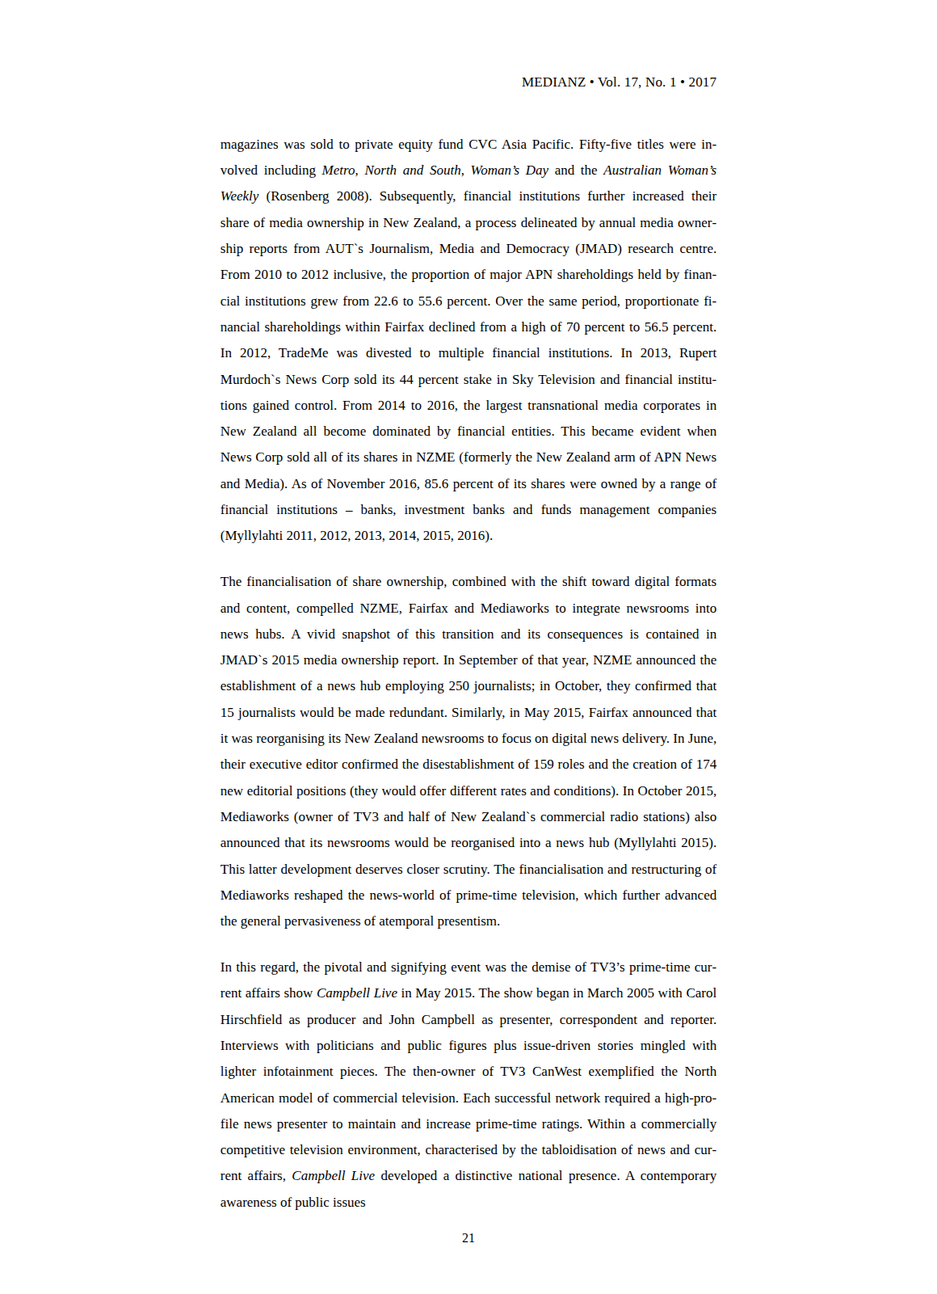MEDIANZ • Vol. 17, No. 1 • 2017
magazines was sold to private equity fund CVC Asia Pacific. Fifty-five titles were involved including Metro, North and South, Woman’s Day and the Australian Woman’s Weekly (Rosenberg 2008). Subsequently, financial institutions further increased their share of media ownership in New Zealand, a process delineated by annual media ownership reports from AUT`s Journalism, Media and Democracy (JMAD) research centre. From 2010 to 2012 inclusive, the proportion of major APN shareholdings held by financial institutions grew from 22.6 to 55.6 percent. Over the same period, proportionate financial shareholdings within Fairfax declined from a high of 70 percent to 56.5 percent. In 2012, TradeMe was divested to multiple financial institutions. In 2013, Rupert Murdoch`s News Corp sold its 44 percent stake in Sky Television and financial institutions gained control. From 2014 to 2016, the largest transnational media corporates in New Zealand all become dominated by financial entities. This became evident when News Corp sold all of its shares in NZME (formerly the New Zealand arm of APN News and Media). As of November 2016, 85.6 percent of its shares were owned by a range of financial institutions – banks, investment banks and funds management companies (Myllylahti 2011, 2012, 2013, 2014, 2015, 2016).
The financialisation of share ownership, combined with the shift toward digital formats and content, compelled NZME, Fairfax and Mediaworks to integrate newsrooms into news hubs. A vivid snapshot of this transition and its consequences is contained in JMAD`s 2015 media ownership report. In September of that year, NZME announced the establishment of a news hub employing 250 journalists; in October, they confirmed that 15 journalists would be made redundant. Similarly, in May 2015, Fairfax announced that it was reorganising its New Zealand newsrooms to focus on digital news delivery. In June, their executive editor confirmed the disestablishment of 159 roles and the creation of 174 new editorial positions (they would offer different rates and conditions). In October 2015, Mediaworks (owner of TV3 and half of New Zealand`s commercial radio stations) also announced that its newsrooms would be reorganised into a news hub (Myllylahti 2015). This latter development deserves closer scrutiny. The financialisation and restructuring of Mediaworks reshaped the news-world of prime-time television, which further advanced the general pervasiveness of atemporal presentism.
In this regard, the pivotal and signifying event was the demise of TV3’s prime-time current affairs show Campbell Live in May 2015. The show began in March 2005 with Carol Hirschfield as producer and John Campbell as presenter, correspondent and reporter. Interviews with politicians and public figures plus issue-driven stories mingled with lighter infotainment pieces. The then-owner of TV3 CanWest exemplified the North American model of commercial television. Each successful network required a high-profile news presenter to maintain and increase prime-time ratings. Within a commercially competitive television environment, characterised by the tabloidisation of news and current affairs, Campbell Live developed a distinctive national presence. A contemporary awareness of public issues
21